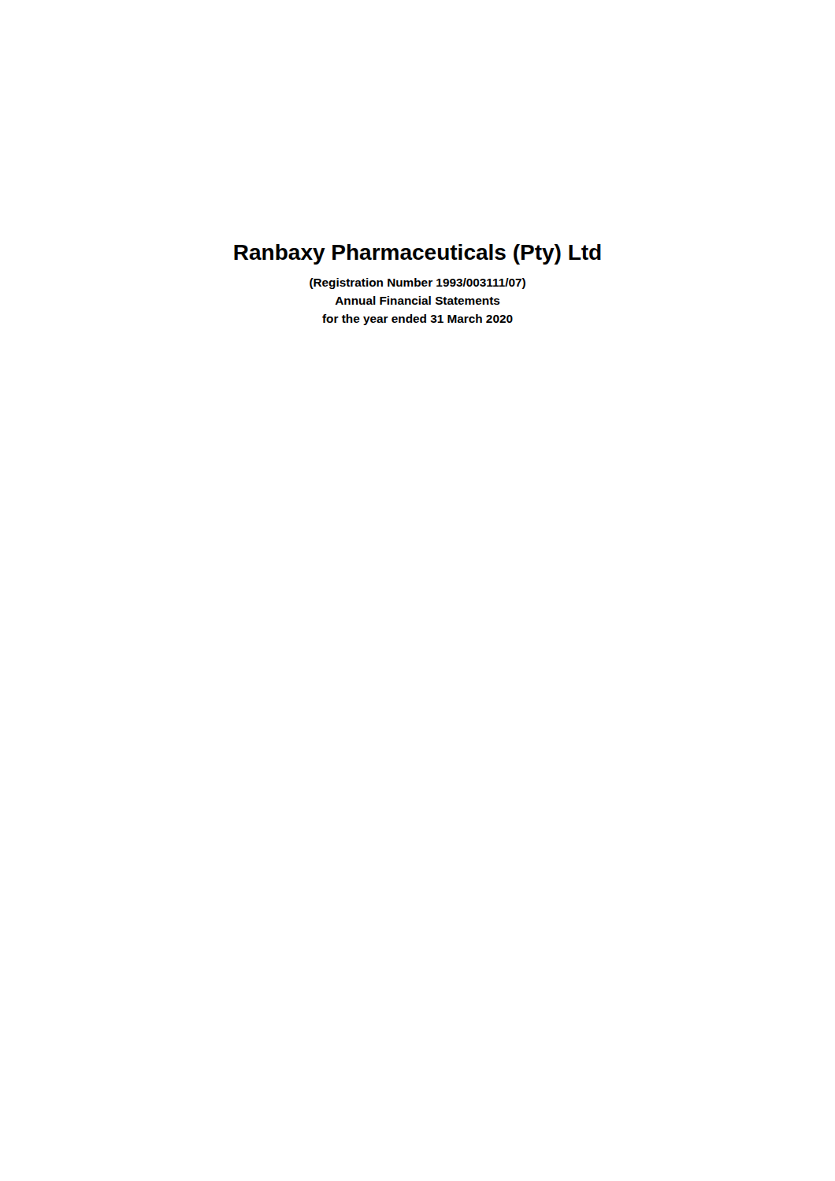Ranbaxy Pharmaceuticals (Pty) Ltd
(Registration Number 1993/003111/07)
Annual Financial Statements
for the year ended 31 March 2020